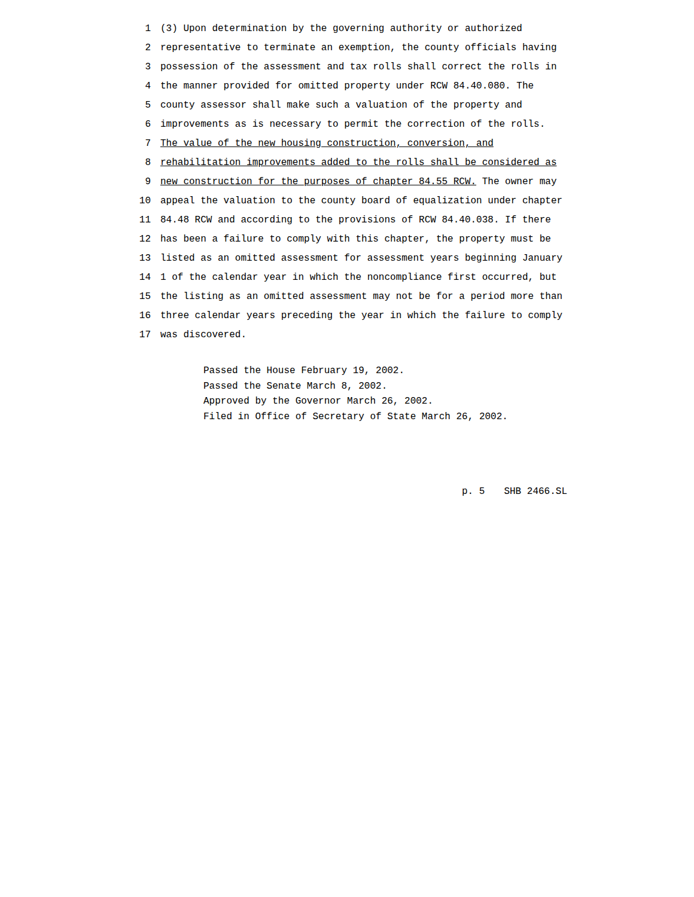(3) Upon determination by the governing authority or authorized
representative to terminate an exemption, the county officials having
possession of the assessment and tax rolls shall correct the rolls in
the manner provided for omitted property under RCW 84.40.080. The
county assessor shall make such a valuation of the property and
improvements as is necessary to permit the correction of the rolls.
The value of the new housing construction, conversion, and
rehabilitation improvements added to the rolls shall be considered as
new construction for the purposes of chapter 84.55 RCW. The owner may
appeal the valuation to the county board of equalization under chapter
84.48 RCW and according to the provisions of RCW 84.40.038. If there
has been a failure to comply with this chapter, the property must be
listed as an omitted assessment for assessment years beginning January
1 of the calendar year in which the noncompliance first occurred, but
the listing as an omitted assessment may not be for a period more than
three calendar years preceding the year in which the failure to comply
was discovered.
Passed the House February 19, 2002.
Passed the Senate March 8, 2002.
Approved by the Governor March 26, 2002.
Filed in Office of Secretary of State March 26, 2002.
p. 5 SHB 2466.SL